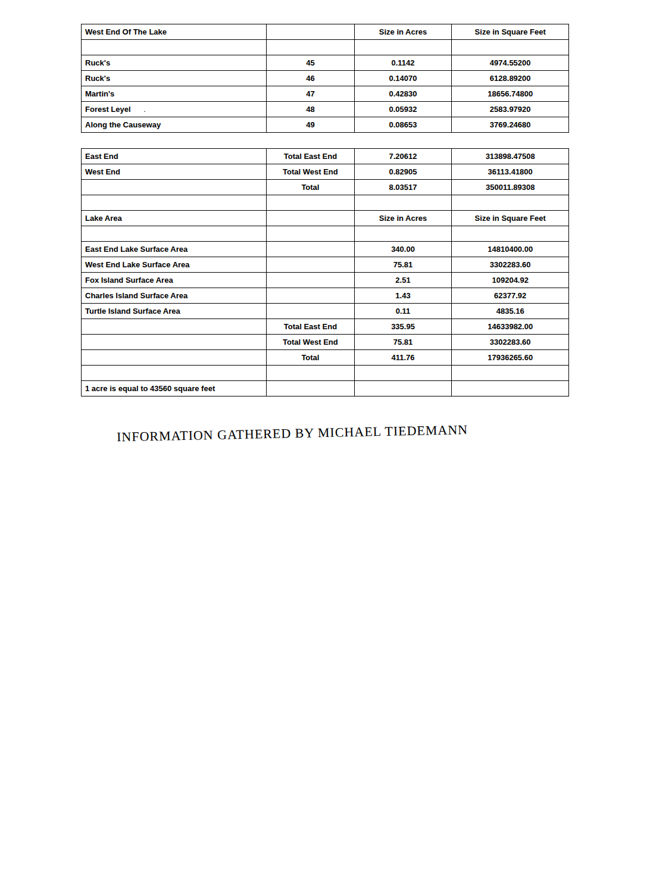| West End Of The Lake | | Size in Acres | Size in Square Feet |
| --- | --- | --- | --- |
| Ruck's | 45 | 0.1142 | 4974.55200 |
| Ruck's | 46 | 0.14070 | 6128.89200 |
| Martin's | 47 | 0.42830 | 18656.74800 |
| Forest Leyel . | 48 | 0.05932 | 2583.97920 |
| Along the Causeway | 49 | 0.08653 | 3769.24680 |
| East End | Total East End | 7.20612 | 313898.47508 |
| West End | Total West End | 0.82905 | 36113.41800 |
| | Total | 8.03517 | 350011.89308 |
| Lake Area | | Size in Acres | Size in Square Feet |
| East End Lake Surface Area | | 340.00 | 14810400.00 |
| West End Lake Surface Area | | 75.81 | 3302283.60 |
| Fox Island Surface Area | | 2.51 | 109204.92 |
| Charles Island Surface Area | | 1.43 | 62377.92 |
| Turtle Island Surface Area | | 0.11 | 4835.16 |
| | Total East End | 335.95 | 14633982.00 |
| | Total West End | 75.81 | 3302283.60 |
| | Total | 411.76 | 17936265.60 |
| 1 acre is equal to 43560 square feet | | | |
INFORMATION GATHERED BY MICHAEL TIEDEMANN